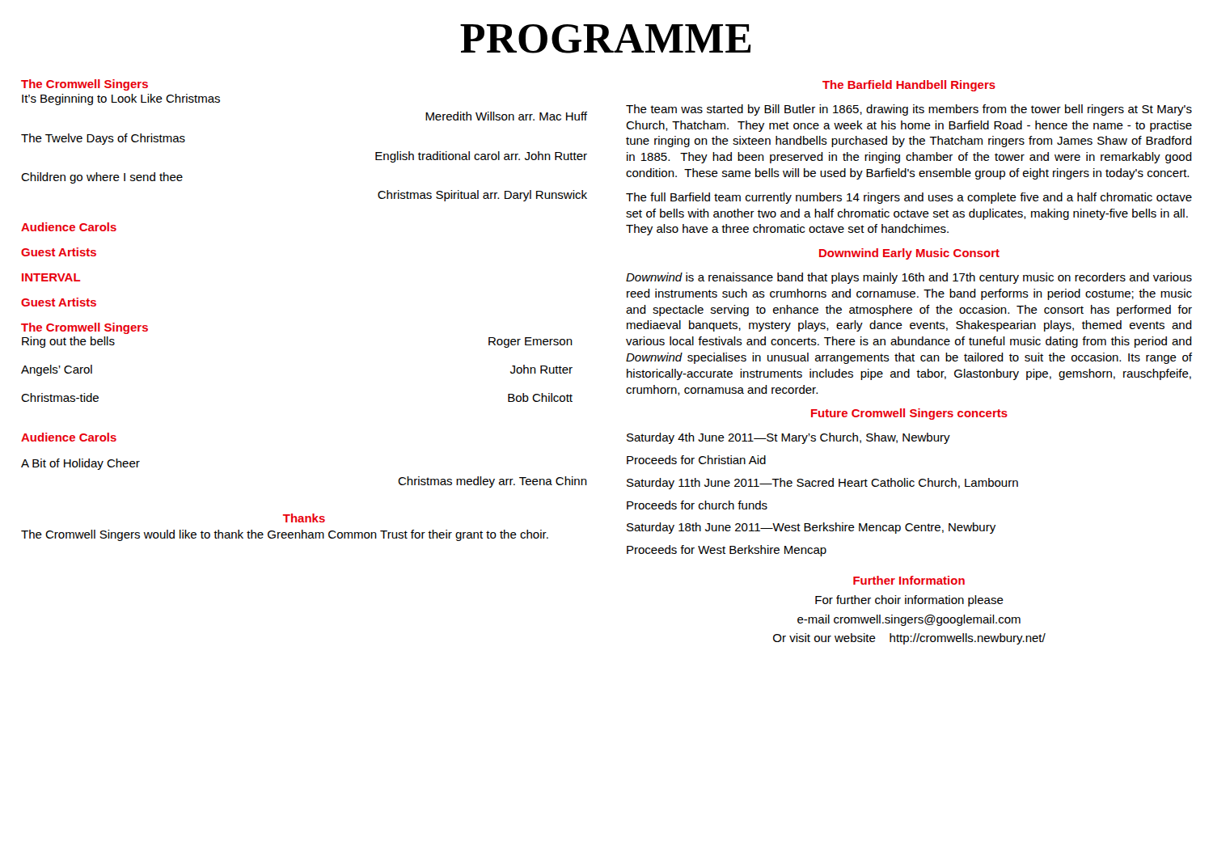PROGRAMME
The Cromwell Singers
It’s Beginning to Look Like Christmas Meredith Willson arr. Mac Huff
The Twelve Days of Christmas English traditional carol arr. John Rutter
Children go where I send thee Christmas Spiritual arr. Daryl Runswick
Audience Carols
Guest Artists
INTERVAL
Guest Artists
The Cromwell Singers
Ring out the bells Roger Emerson
Angels’ Carol John Rutter
Christmas-tide Bob Chilcott
Audience Carols
A Bit of Holiday Cheer Christmas medley arr. Teena Chinn
Thanks
The Cromwell Singers would like to thank the Greenham Common Trust for their grant to the choir.
The Barfield Handbell Ringers
The team was started by Bill Butler in 1865, drawing its members from the tower bell ringers at St Mary's Church, Thatcham. They met once a week at his home in Barfield Road - hence the name - to practise tune ringing on the sixteen handbells purchased by the Thatcham ringers from James Shaw of Bradford in 1885. They had been preserved in the ringing chamber of the tower and were in remarkably good condition. These same bells will be used by Barfield's ensemble group of eight ringers in today's concert.
The full Barfield team currently numbers 14 ringers and uses a complete five and a half chromatic octave set of bells with another two and a half chromatic octave set as duplicates, making ninety-five bells in all. They also have a three chromatic octave set of handchimes.
Downwind Early Music Consort
Downwind is a renaissance band that plays mainly 16th and 17th century music on recorders and various reed instruments such as crumhorns and cornamuse. The band performs in period costume; the music and spectacle serving to enhance the atmosphere of the occasion. The consort has performed for mediaeval banquets, mystery plays, early dance events, Shakespearian plays, themed events and various local festivals and concerts. There is an abundance of tuneful music dating from this period and Downwind specialises in unusual arrangements that can be tailored to suit the occasion. Its range of historically-accurate instruments includes pipe and tabor, Glastonbury pipe, gemshorn, rauschpfeife, crumhorn, cornamusa and recorder.
Future Cromwell Singers concerts
Saturday 4th June 2011—St Mary’s Church, Shaw, Newbury
Proceeds for Christian Aid
Saturday 11th June 2011—The Sacred Heart Catholic Church, Lambourn
Proceeds for church funds
Saturday 18th June 2011—West Berkshire Mencap Centre, Newbury
Proceeds for West Berkshire Mencap
Further Information
For further choir information please
e-mail cromwell.singers@googlemail.com
Or visit our website http://cromwells.newbury.net/